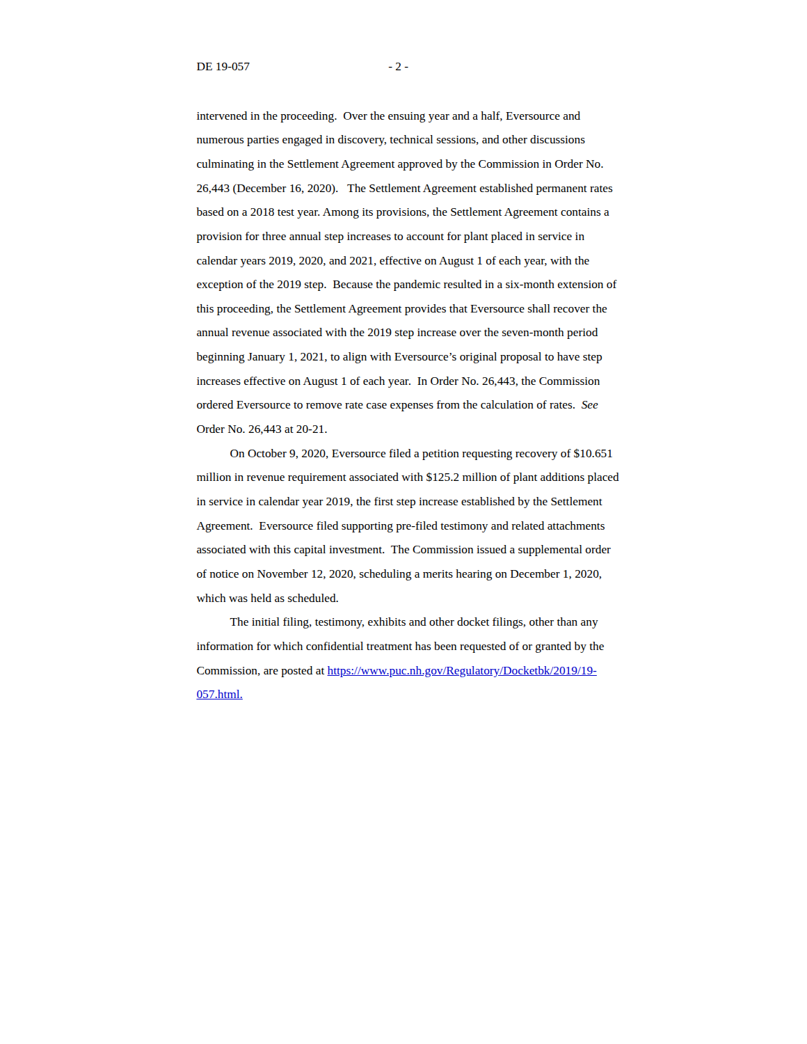DE 19-057 - 2 -
intervened in the proceeding. Over the ensuing year and a half, Eversource and numerous parties engaged in discovery, technical sessions, and other discussions culminating in the Settlement Agreement approved by the Commission in Order No. 26,443 (December 16, 2020). The Settlement Agreement established permanent rates based on a 2018 test year. Among its provisions, the Settlement Agreement contains a provision for three annual step increases to account for plant placed in service in calendar years 2019, 2020, and 2021, effective on August 1 of each year, with the exception of the 2019 step. Because the pandemic resulted in a six-month extension of this proceeding, the Settlement Agreement provides that Eversource shall recover the annual revenue associated with the 2019 step increase over the seven-month period beginning January 1, 2021, to align with Eversource’s original proposal to have step increases effective on August 1 of each year. In Order No. 26,443, the Commission ordered Eversource to remove rate case expenses from the calculation of rates. See Order No. 26,443 at 20-21.
On October 9, 2020, Eversource filed a petition requesting recovery of $10.651 million in revenue requirement associated with $125.2 million of plant additions placed in service in calendar year 2019, the first step increase established by the Settlement Agreement. Eversource filed supporting pre-filed testimony and related attachments associated with this capital investment. The Commission issued a supplemental order of notice on November 12, 2020, scheduling a merits hearing on December 1, 2020, which was held as scheduled.
The initial filing, testimony, exhibits and other docket filings, other than any information for which confidential treatment has been requested of or granted by the Commission, are posted at https://www.puc.nh.gov/Regulatory/Docketbk/2019/19-057.html.